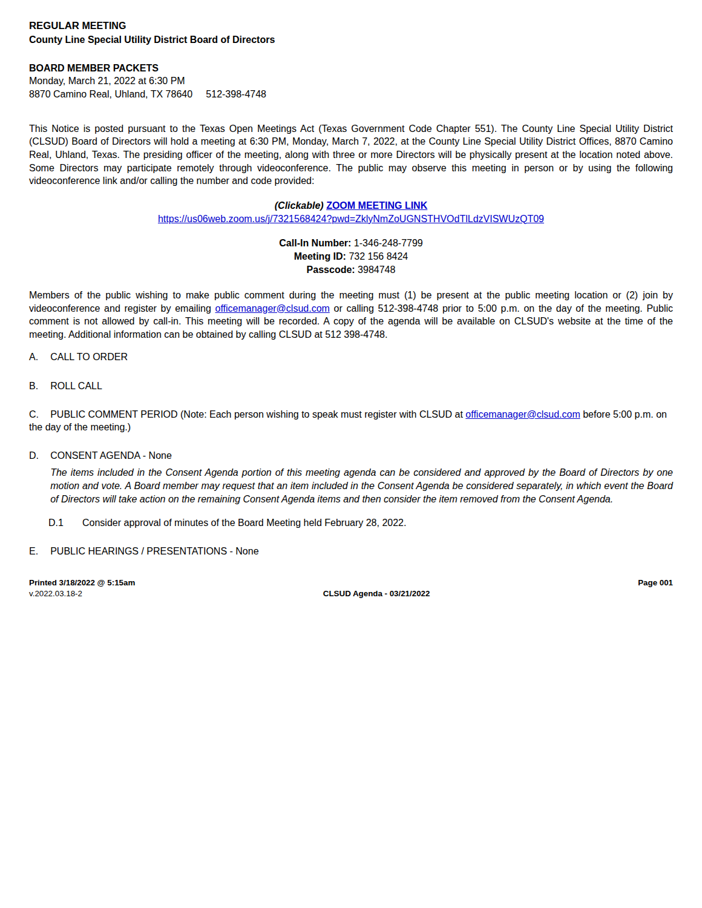REGULAR MEETING
County Line Special Utility District Board of Directors
BOARD MEMBER PACKETS
Monday, March 21, 2022 at 6:30 PM
8870 Camino Real, Uhland, TX 78640 512-398-4748
This Notice is posted pursuant to the Texas Open Meetings Act (Texas Government Code Chapter 551). The County Line Special Utility District (CLSUD) Board of Directors will hold a meeting at 6:30 PM, Monday, March 7, 2022, at the County Line Special Utility District Offices, 8870 Camino Real, Uhland, Texas. The presiding officer of the meeting, along with three or more Directors will be physically present at the location noted above. Some Directors may participate remotely through videoconference. The public may observe this meeting in person or by using the following videoconference link and/or calling the number and code provided:
(Clickable) ZOOM MEETING LINK
https://us06web.zoom.us/j/7321568424?pwd=ZklyNmZoUGNSTHVOdTlLdzVISWUzQT09
Call-In Number: 1-346-248-7799
Meeting ID: 732 156 8424
Passcode: 3984748
Members of the public wishing to make public comment during the meeting must (1) be present at the public meeting location or (2) join by videoconference and register by emailing officemanager@clsud.com or calling 512-398-4748 prior to 5:00 p.m. on the day of the meeting. Public comment is not allowed by call-in. This meeting will be recorded. A copy of the agenda will be available on CLSUD's website at the time of the meeting. Additional information can be obtained by calling CLSUD at 512 398-4748.
A. CALL TO ORDER
B. ROLL CALL
C. PUBLIC COMMENT PERIOD (Note: Each person wishing to speak must register with CLSUD at officemanager@clsud.com before 5:00 p.m. on the day of the meeting.)
D. CONSENT AGENDA - None
The items included in the Consent Agenda portion of this meeting agenda can be considered and approved by the Board of Directors by one motion and vote. A Board member may request that an item included in the Consent Agenda be considered separately, in which event the Board of Directors will take action on the remaining Consent Agenda items and then consider the item removed from the Consent Agenda.
D.1 Consider approval of minutes of the Board Meeting held February 28, 2022.
E. PUBLIC HEARINGS / PRESENTATIONS - None
Printed 3/18/2022 @ 5:15am Page 001
v.2022.03.18-2 CLSUD Agenda - 03/21/2022